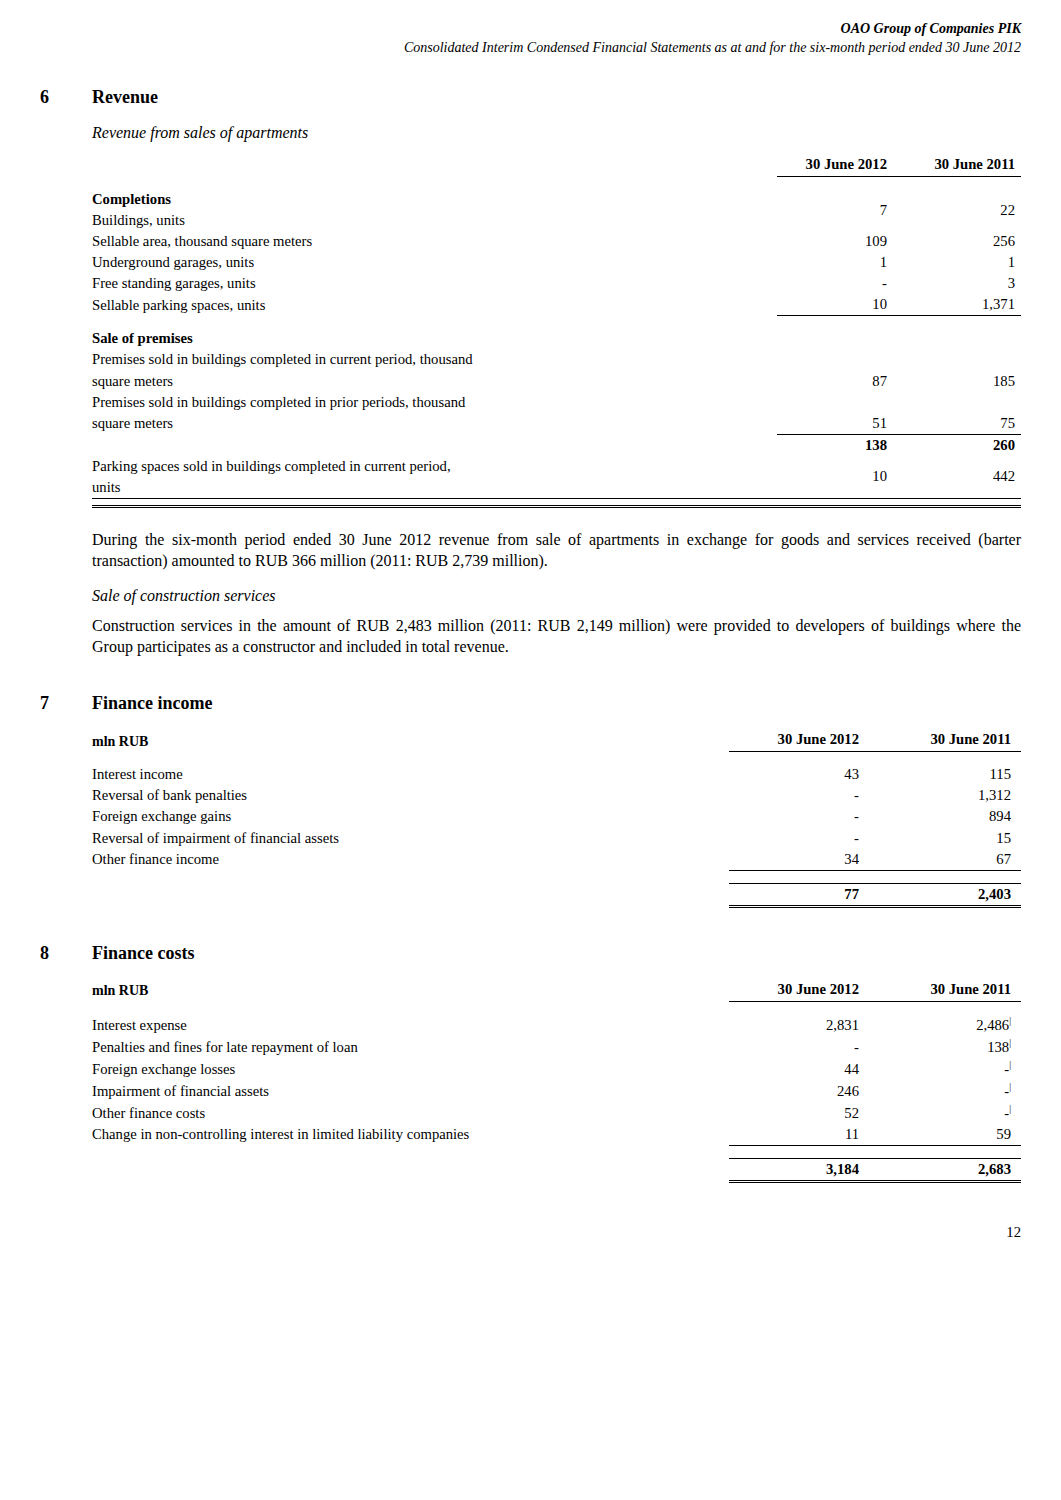OAO Group of Companies PIK
Consolidated Interim Condensed Financial Statements as at and for the six-month period ended 30 June 2012
6 Revenue
Revenue from sales of apartments
| | 30 June 2012 | 30 June 2011 |
| Completions | 7 | 22 |
| Buildings, units |
| Sellable area, thousand square meters | 109 | 256 |
| Underground garages, units | 1 | 1 |
| Free standing garages, units | - | 3 |
| Sellable parking spaces, units | 10 | 1,371 |
| Sale of premises | | |
| Premises sold in buildings completed in current period, thousand | | |
| square meters | 87 | 185 |
| Premises sold in buildings completed in prior periods, thousand | | |
| square meters | 51 | 75 |
| | 138 | 260 |
| Parking spaces sold in buildings completed in current period, | 10 | 442 |
| units |
During the six-month period ended 30 June 2012 revenue from sale of apartments in exchange for goods and services received (barter transaction) amounted to RUB 366 million (2011: RUB 2,739 million).
Sale of construction services
Construction services in the amount of RUB 2,483 million (2011: RUB 2,149 million) were provided to developers of buildings where the Group participates as a constructor and included in total revenue.
7 Finance income
| mln RUB | 30 June 2012 | 30 June 2011 |
| Interest income | 43 | 115 |
| Reversal of bank penalties | - | 1,312 |
| Foreign exchange gains | - | 894 |
| Reversal of impairment of financial assets | - | 15 |
| Other finance income | 34 | 67 |
| | 77 | 2,403 |
8 Finance costs
| mln RUB | 30 June 2012 | 30 June 2011 |
| Interest expense | 2,831 | 2,486 / |
| Penalties and fines for late repayment of loan | - | 138 / |
| Foreign exchange losses | 44 | - / |
| Impairment of financial assets | 246 | - / |
| Other finance costs | 52 | - / |
| Change in non-controlling interest in limited liability companies | 11 | 59 |
| | 3,184 | 2,683 |
12